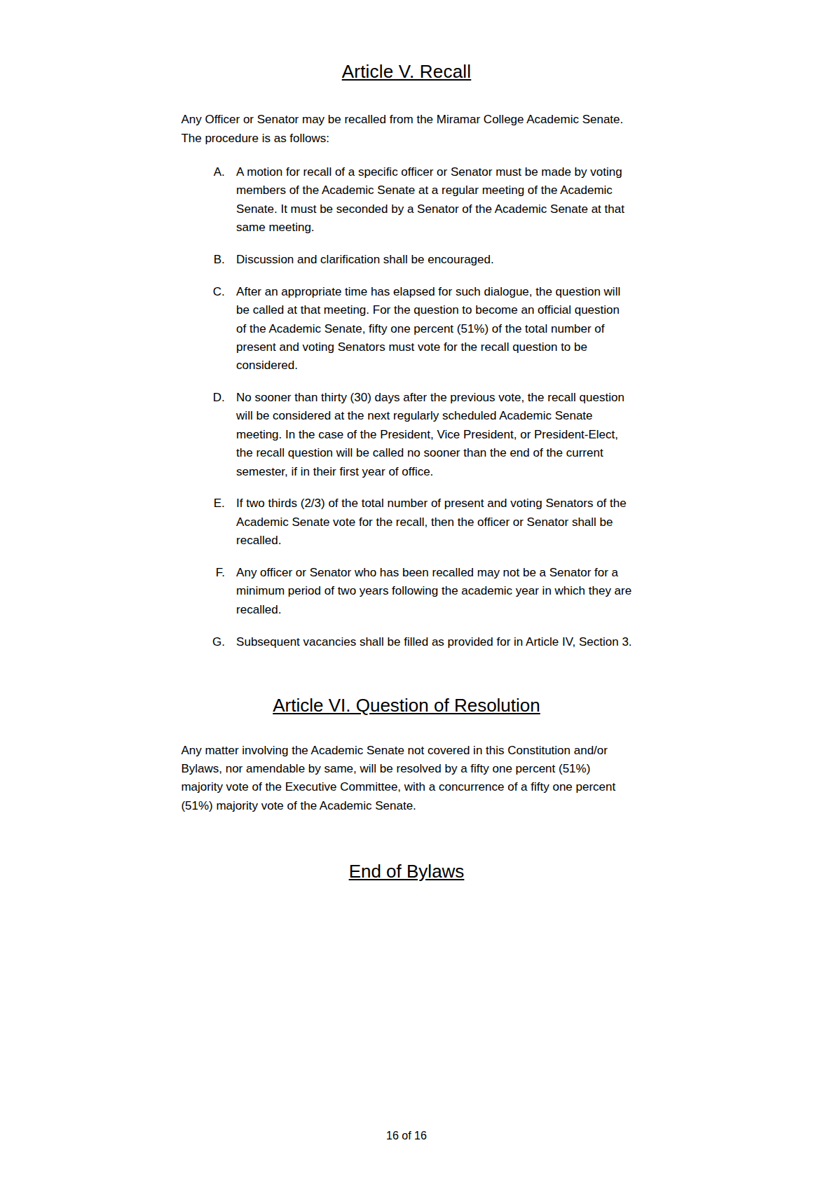Article V. Recall
Any Officer or Senator may be recalled from the Miramar College Academic Senate. The procedure is as follows:
A motion for recall of a specific officer or Senator must be made by voting members of the Academic Senate at a regular meeting of the Academic Senate. It must be seconded by a Senator of the Academic Senate at that same meeting.
Discussion and clarification shall be encouraged.
After an appropriate time has elapsed for such dialogue, the question will be called at that meeting. For the question to become an official question of the Academic Senate, fifty one percent (51%) of the total number of present and voting Senators must vote for the recall question to be considered.
No sooner than thirty (30) days after the previous vote, the recall question will be considered at the next regularly scheduled Academic Senate meeting. In the case of the President, Vice President, or President-Elect, the recall question will be called no sooner than the end of the current semester, if in their first year of office.
If two thirds (2/3) of the total number of present and voting Senators of the Academic Senate vote for the recall, then the officer or Senator shall be recalled.
Any officer or Senator who has been recalled may not be a Senator for a minimum period of two years following the academic year in which they are recalled.
Subsequent vacancies shall be filled as provided for in Article IV, Section 3.
Article VI. Question of Resolution
Any matter involving the Academic Senate not covered in this Constitution and/or Bylaws, nor amendable by same, will be resolved by a fifty one percent (51%) majority vote of the Executive Committee, with a concurrence of a fifty one percent (51%) majority vote of the Academic Senate.
End of Bylaws
16 of 16